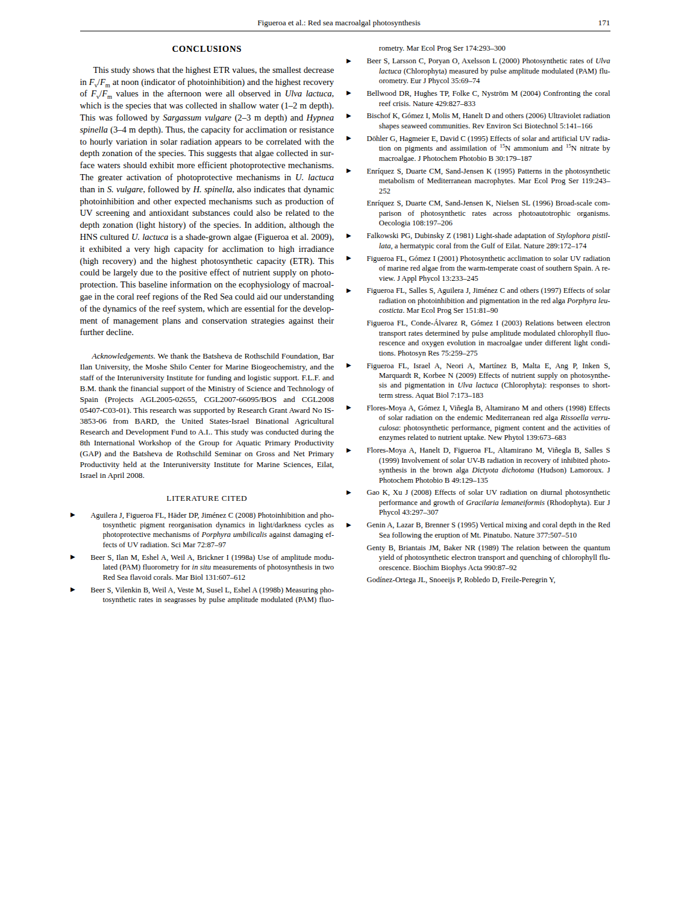Figueroa et al.: Red sea macroalgal photosynthesis 171
CONCLUSIONS
This study shows that the highest ETR values, the smallest decrease in Fv/Fm at noon (indicator of photoinhibition) and the highest recovery of Fv/Fm values in the afternoon were all observed in Ulva lactuca, which is the species that was collected in shallow water (1–2 m depth). This was followed by Sargassum vulgare (2–3 m depth) and Hypnea spinella (3–4 m depth). Thus, the capacity for acclimation or resistance to hourly variation in solar radiation appears to be correlated with the depth zonation of the species. This suggests that algae collected in surface waters should exhibit more efficient photoprotective mechanisms. The greater activation of photoprotective mechanisms in U. lactuca than in S. vulgare, followed by H. spinella, also indicates that dynamic photoinhibition and other expected mechanisms such as production of UV screening and antioxidant substances could also be related to the depth zonation (light history) of the species. In addition, although the HNS cultured U. lactuca is a shade-grown algae (Figueroa et al. 2009), it exhibited a very high capacity for acclimation to high irradiance (high recovery) and the highest photosynthetic capacity (ETR). This could be largely due to the positive effect of nutrient supply on photoprotection. This baseline information on the ecophysiology of macroalgae in the coral reef regions of the Red Sea could aid our understanding of the dynamics of the reef system, which are essential for the development of management plans and conservation strategies against their further decline.
Acknowledgements. We thank the Batsheva de Rothschild Foundation, Bar Ilan University, the Moshe Shilo Center for Marine Biogeochemistry, and the staff of the Interuniversity Institute for funding and logistic support. F.L.F. and B.M. thank the financial support of the Ministry of Science and Technology of Spain (Projects AGL2005-02655, CGL2007-66095/BOS and CGL2008 05407-C03-01). This research was supported by Research Grant Award No IS-3853-06 from BARD, the United States-Israel Binational Agricultural Research and Development Fund to A.I.. This study was conducted during the 8th International Workshop of the Group for Aquatic Primary Productivity (GAP) and the Batsheva de Rothschild Seminar on Gross and Net Primary Productivity held at the Interuniversity Institute for Marine Sciences, Eilat, Israel in April 2008.
LITERATURE CITED
Aguilera J, Figueroa FL, Häder DP, Jiménez C (2008) Photoinhibition and photosynthetic pigment reorganisation dynamics in light/darkness cycles as photoprotective mechanisms of Porphyra umbilicalis against damaging effects of UV radiation. Sci Mar 72:87–97
Beer S, Ilan M, Eshel A, Weil A, Brickner I (1998a) Use of amplitude modulated (PAM) fluorometry for in situ measurements of photosynthesis in two Red Sea flavoid corals. Mar Biol 131:607–612
Beer S, Vilenkin B, Weil A, Veste M, Susel L, Eshel A (1998b) Measuring photosynthetic rates in seagrasses by pulse amplitude modulated (PAM) fluorometry. Mar Ecol Prog Ser 174:293–300
Beer S, Larsson C, Poryan O, Axelsson L (2000) Photosynthetic rates of Ulva lactuca (Chlorophyta) measured by pulse amplitude modulated (PAM) fluorometry. Eur J Phycol 35:69–74
Bellwood DR, Hughes TP, Folke C, Nyström M (2004) Confronting the coral reef crisis. Nature 429:827–833
Bischof K, Gómez I, Molis M, Hanelt D and others (2006) Ultraviolet radiation shapes seaweed communities. Rev Environ Sci Biotechnol 5:141–166
Döhler G, Hagmeier E, David C (1995) Effects of solar and artificial UV radiation on pigments and assimilation of 15N ammonium and 15N nitrate by macroalgae. J Photochem Photobio B 30:179–187
Enríquez S, Duarte CM, Sand-Jensen K (1995) Patterns in the photosynthetic metabolism of Mediterranean macrophytes. Mar Ecol Prog Ser 119:243–252
Enríquez S, Duarte CM, Sand-Jensen K, Nielsen SL (1996) Broad-scale comparison of photosynthetic rates across photoautotrophic organisms. Oecologia 108:197–206
Falkowski PG, Dubinsky Z (1981) Light-shade adaptation of Stylophora pistillata, a hermatypic coral from the Gulf of Eilat. Nature 289:172–174
Figueroa FL, Gómez I (2001) Photosynthetic acclimation to solar UV radiation of marine red algae from the warm-temperate coast of southern Spain. A review. J Appl Phycol 13:233–245
Figueroa FL, Salles S, Aguilera J, Jiménez C and others (1997) Effects of solar radiation on photoinhibition and pigmentation in the red alga Porphyra leucosticta. Mar Ecol Prog Ser 151:81–90
Figueroa FL, Conde-Álvarez R, Gómez I (2003) Relations between electron transport rates determined by pulse amplitude modulated chlorophyll fluorescence and oxygen evolution in macroalgae under different light conditions. Photosyn Res 75:259–275
Figueroa FL, Israel A, Neori A, Martínez B, Malta E, Ang P, Inken S, Marquardt R, Korbee N (2009) Effects of nutrient supply on photosynthesis and pigmentation in Ulva lactuca (Chlorophyta): responses to short-term stress. Aquat Biol 7:173–183
Flores-Moya A, Gómez I, Viñegla B, Altamirano M and others (1998) Effects of solar radiation on the endemic Mediterranean red alga Rissoella verruculosa: photosynthetic performance, pigment content and the activities of enzymes related to nutrient uptake. New Phytol 139:673–683
Flores-Moya A, Hanelt D, Figueroa FL, Altamirano M, Viñegla B, Salles S (1999) Involvement of solar UV-B radiation in recovery of inhibited photosynthesis in the brown alga Dictyota dichotoma (Hudson) Lamoroux. J Photochem Photobio B 49:129–135
Gao K, Xu J (2008) Effects of solar UV radiation on diurnal photosynthetic performance and growth of Gracilaria lemaneiformis (Rhodophyta). Eur J Phycol 43:297–307
Genin A, Lazar B, Brenner S (1995) Vertical mixing and coral depth in the Red Sea following the eruption of Mt. Pinatubo. Nature 377:507–510
Genty B, Briantais JM, Baker NR (1989) The relation between the quantum yield of photosynthetic electron transport and quenching of chlorophyll fluorescence. Biochim Biophys Acta 990:87–92
Godínez-Ortega JL, Snoeeijs P, Robledo D, Freile-Peregrin Y,